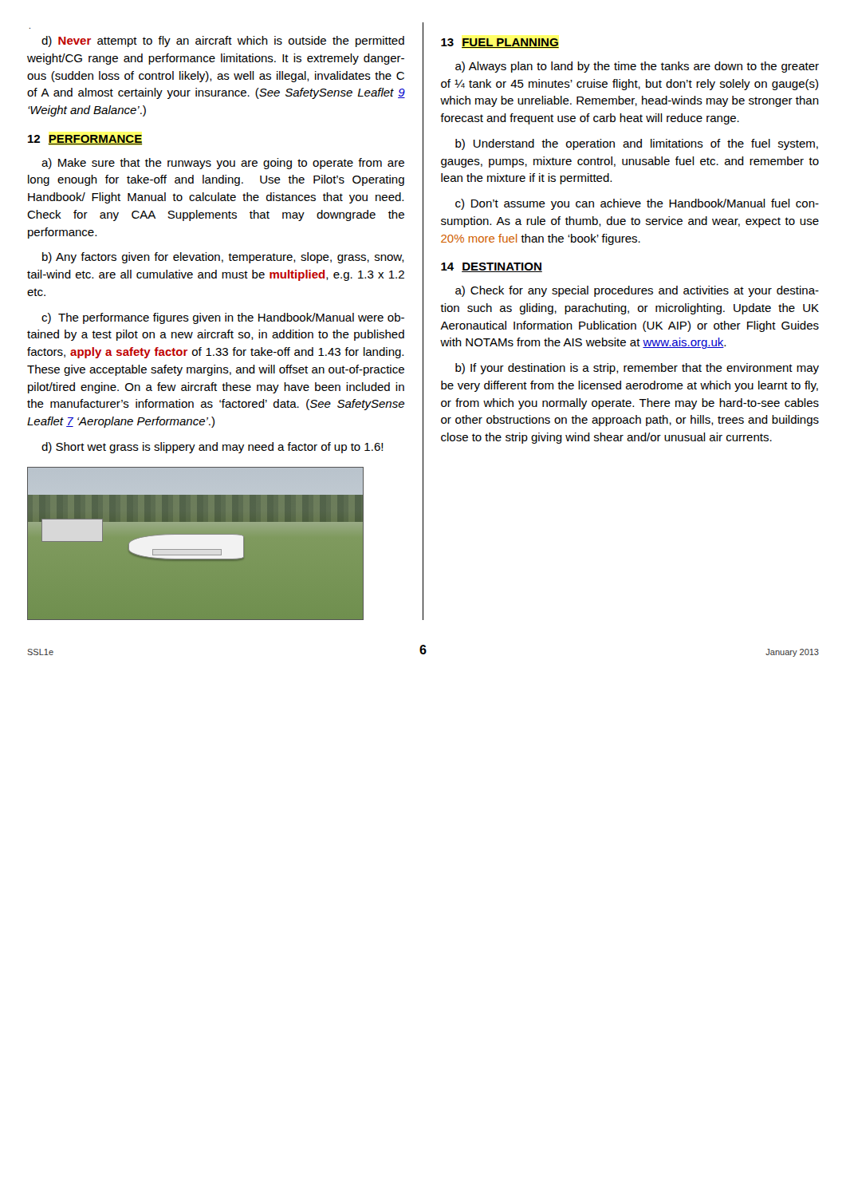.
d) Never attempt to fly an aircraft which is outside the permitted weight/CG range and performance limitations. It is extremely dangerous (sudden loss of control likely), as well as illegal, invalidates the C of A and almost certainly your insurance. (See SafetySense Leaflet 9 ‘Weight and Balance’.)
12 PERFORMANCE
a) Make sure that the runways you are going to operate from are long enough for take-off and landing. Use the Pilot’s Operating Handbook/ Flight Manual to calculate the distances that you need. Check for any CAA Supplements that may downgrade the performance.
b) Any factors given for elevation, temperature, slope, grass, snow, tail-wind etc. are all cumulative and must be multiplied, e.g. 1.3 x 1.2 etc.
c) The performance figures given in the Handbook/Manual were obtained by a test pilot on a new aircraft so, in addition to the published factors, apply a safety factor of 1.33 for take-off and 1.43 for landing. These give acceptable safety margins, and will offset an out-of-practice pilot/tired engine. On a few aircraft these may have been included in the manufacturer’s information as ‘factored’ data. (See SafetySense Leaflet 7 ‘Aeroplane Performance’.)
d) Short wet grass is slippery and may need a factor of up to 1.6!
13 FUEL PLANNING
a) Always plan to land by the time the tanks are down to the greater of ¼ tank or 45 minutes’ cruise flight, but don’t rely solely on gauge(s) which may be unreliable. Remember, head-winds may be stronger than forecast and frequent use of carb heat will reduce range.
b) Understand the operation and limitations of the fuel system, gauges, pumps, mixture control, unusable fuel etc. and remember to lean the mixture if it is permitted.
c) Don’t assume you can achieve the Handbook/Manual fuel consumption. As a rule of thumb, due to service and wear, expect to use 20% more fuel than the ‘book’ figures.
14 DESTINATION
a) Check for any special procedures and activities at your destination such as gliding, parachuting, or microlighting. Update the UK Aeronautical Information Publication (UK AIP) or other Flight Guides with NOTAMs from the AIS website at www.ais.org.uk.
b) If your destination is a strip, remember that the environment may be very different from the licensed aerodrome at which you learnt to fly, or from which you normally operate. There may be hard-to-see cables or other obstructions on the approach path, or hills, trees and buildings close to the strip giving wind shear and/or unusual air currents.
SSL1e
6
January 2013